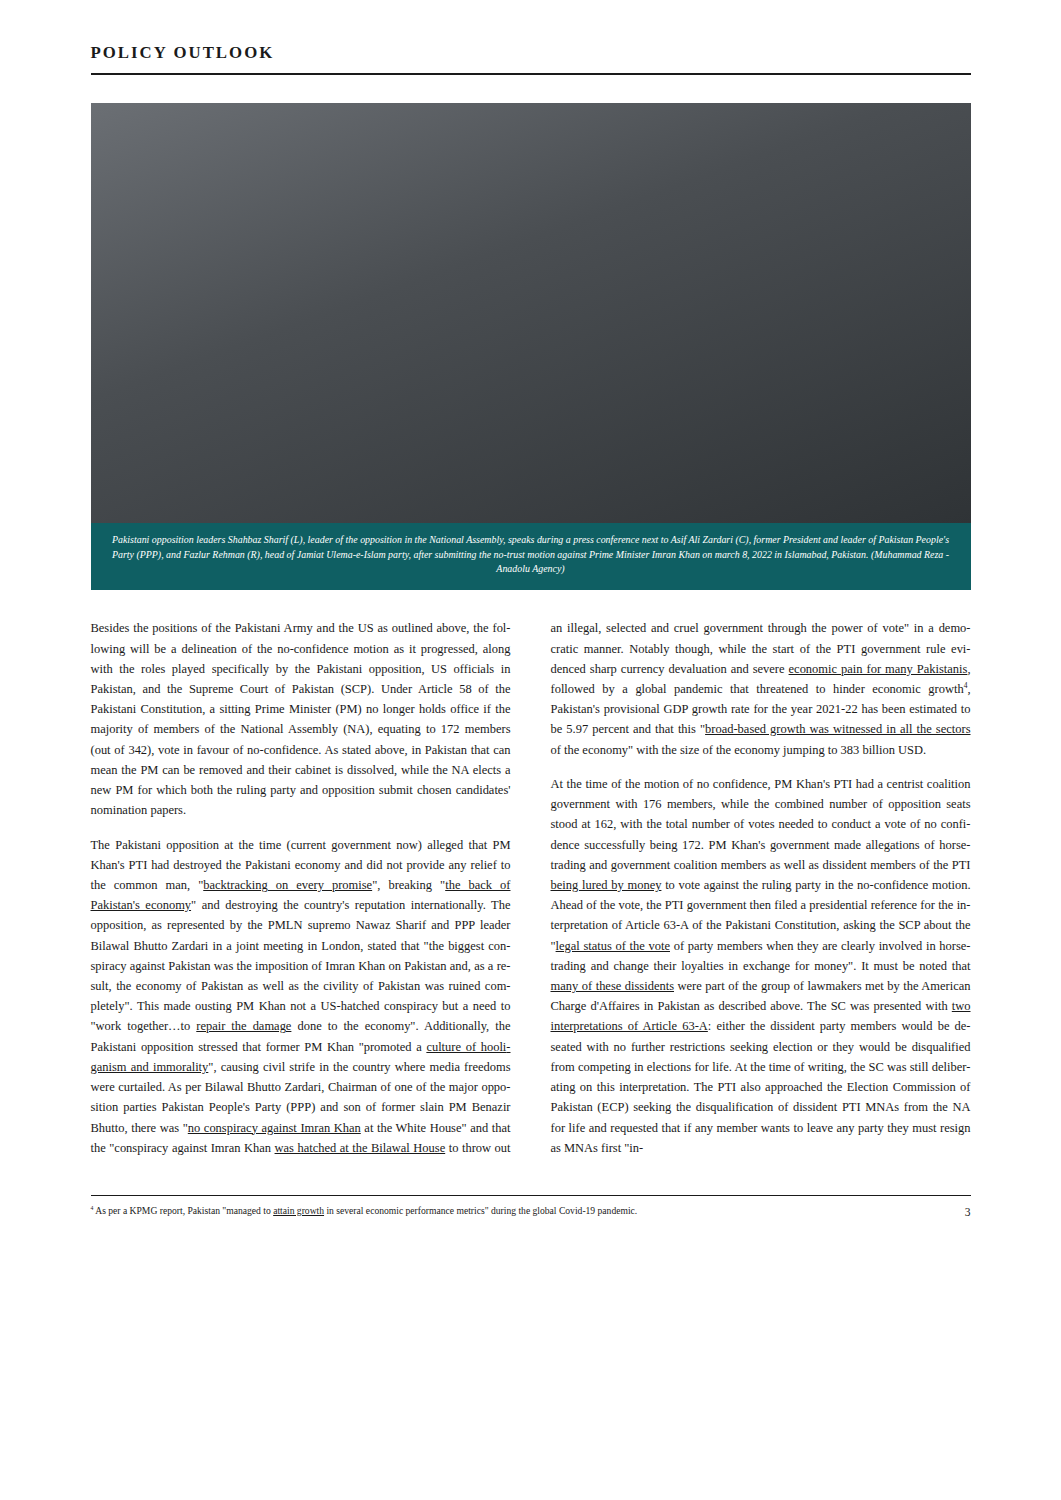Policy Outlook
Pakistani opposition leaders Shahbaz Sharif (L), leader of the opposition in the National Assembly, speaks during a press conference next to Asif Ali Zardari (C), former President and leader of Pakistan People's Party (PPP), and Fazlur Rehman (R), head of Jamiat Ulema-e-Islam party, after submitting the no-trust motion against Prime Minister Imran Khan on march 8, 2022 in Islamabad, Pakistan. (Muhammad Reza - Anadolu Agency)
Besides the positions of the Pakistani Army and the US as outlined above, the following will be a delineation of the no-confidence motion as it progressed, along with the roles played specifically by the Pakistani opposition, US officials in Pakistan, and the Supreme Court of Pakistan (SCP). Under Article 58 of the Pakistani Constitution, a sitting Prime Minister (PM) no longer holds office if the majority of members of the National Assembly (NA), equating to 172 members (out of 342), vote in favour of no-confidence. As stated above, in Pakistan that can mean the PM can be removed and their cabinet is dissolved, while the NA elects a new PM for which both the ruling party and opposition submit chosen candidates' nomination papers.
The Pakistani opposition at the time (current government now) alleged that PM Khan's PTI had destroyed the Pakistani economy and did not provide any relief to the common man, "backtracking on every promise", breaking "the back of Pakistan's economy" and destroying the country's reputation internationally. The opposition, as represented by the PMLN supremo Nawaz Sharif and PPP leader Bilawal Bhutto Zardari in a joint meeting in London, stated that "the biggest conspiracy against Pakistan was the imposition of Imran Khan on Pakistan and, as a result, the economy of Pakistan as well as the civility of Pakistan was ruined completely". This made ousting PM Khan not a US-hatched conspiracy but a need to "work together…to repair the damage done to the economy". Additionally, the Pakistani opposition stressed that former PM Khan "promoted a culture of hooliganism and immorality", causing civil strife in the country where media freedoms were curtailed. As per Bilawal Bhutto Zardari, Chairman of one of the major opposition parties Pakistan People's Party (PPP) and son of former slain PM Benazir Bhutto, there was "no conspiracy against Imran Khan at the White House" and that the "conspiracy against Imran Khan was hatched at the Bilawal House to throw out an illegal, selected and cruel government through the power of vote" in a democratic manner. Notably though, while the start of the PTI government rule evidenced sharp currency devaluation and severe economic pain for many Pakistanis, followed by a global pandemic that threatened to hinder economic growth4, Pakistan's provisional GDP growth rate for the year 2021-22 has been estimated to be 5.97 percent and that this "broad-based growth was witnessed in all the sectors of the economy" with the size of the economy jumping to 383 billion USD.
At the time of the motion of no confidence, PM Khan's PTI had a centrist coalition government with 176 members, while the combined number of opposition seats stood at 162, with the total number of votes needed to conduct a vote of no confidence successfully being 172. PM Khan's government made allegations of horse-trading and government coalition members as well as dissident members of the PTI being lured by money to vote against the ruling party in the no-confidence motion. Ahead of the vote, the PTI government then filed a presidential reference for the interpretation of Article 63-A of the Pakistani Constitution, asking the SCP about the "legal status of the vote of party members when they are clearly involved in horse-trading and change their loyalties in exchange for money". It must be noted that many of these dissidents were part of the group of lawmakers met by the American Charge d'Affaires in Pakistan as described above. The SC was presented with two interpretations of Article 63-A: either the dissident party members would be de-seated with no further restrictions seeking election or they would be disqualified from competing in elections for life. At the time of writing, the SC was still deliberating on this interpretation. The PTI also approached the Election Commission of Pakistan (ECP) seeking the disqualification of dissident PTI MNAs from the NA for life and requested that if any member wants to leave any party they must resign as MNAs first "in-
4 As per a KPMG report, Pakistan "managed to attain growth in several economic performance metrics" during the global Covid-19 pandemic.
3